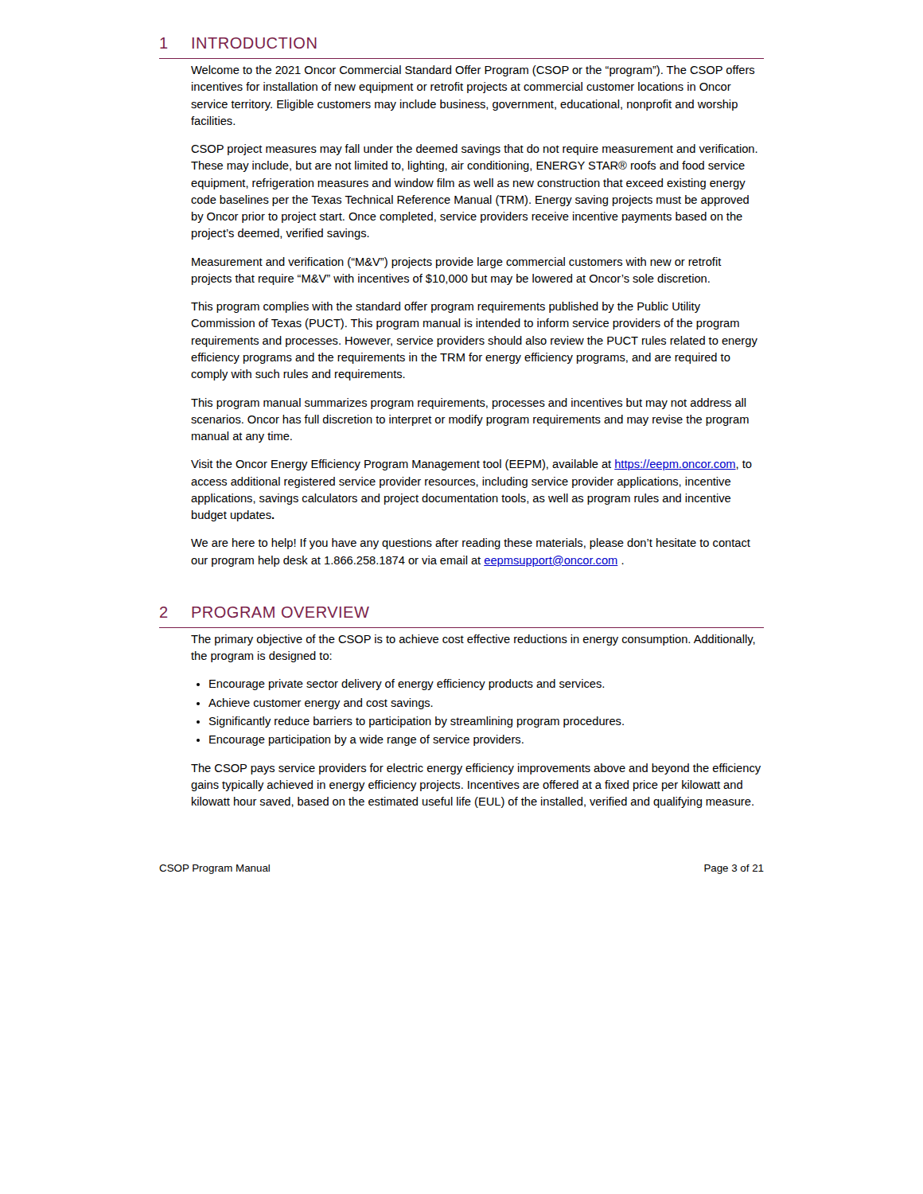1 INTRODUCTION
Welcome to the 2021 Oncor Commercial Standard Offer Program (CSOP or the “program”). The CSOP offers incentives for installation of new equipment or retrofit projects at commercial customer locations in Oncor service territory. Eligible customers may include business, government, educational, nonprofit and worship facilities.
CSOP project measures may fall under the deemed savings that do not require measurement and verification. These may include, but are not limited to, lighting, air conditioning, ENERGY STAR® roofs and food service equipment, refrigeration measures and window film as well as new construction that exceed existing energy code baselines per the Texas Technical Reference Manual (TRM). Energy saving projects must be approved by Oncor prior to project start. Once completed, service providers receive incentive payments based on the project’s deemed, verified savings.
Measurement and verification (“M&V”) projects provide large commercial customers with new or retrofit projects that require “M&V” with incentives of $10,000 but may be lowered at Oncor’s sole discretion.
This program complies with the standard offer program requirements published by the Public Utility Commission of Texas (PUCT). This program manual is intended to inform service providers of the program requirements and processes. However, service providers should also review the PUCT rules related to energy efficiency programs and the requirements in the TRM for energy efficiency programs, and are required to comply with such rules and requirements.
This program manual summarizes program requirements, processes and incentives but may not address all scenarios. Oncor has full discretion to interpret or modify program requirements and may revise the program manual at any time.
Visit the Oncor Energy Efficiency Program Management tool (EEPM), available at https://eepm.oncor.com, to access additional registered service provider resources, including service provider applications, incentive applications, savings calculators and project documentation tools, as well as program rules and incentive budget updates.
We are here to help! If you have any questions after reading these materials, please don’t hesitate to contact our program help desk at 1.866.258.1874 or via email at eepmsupport@oncor.com .
2 PROGRAM OVERVIEW
The primary objective of the CSOP is to achieve cost effective reductions in energy consumption. Additionally, the program is designed to:
Encourage private sector delivery of energy efficiency products and services.
Achieve customer energy and cost savings.
Significantly reduce barriers to participation by streamlining program procedures.
Encourage participation by a wide range of service providers.
The CSOP pays service providers for electric energy efficiency improvements above and beyond the efficiency gains typically achieved in energy efficiency projects. Incentives are offered at a fixed price per kilowatt and kilowatt hour saved, based on the estimated useful life (EUL) of the installed, verified and qualifying measure.
CSOP Program Manual Page 3 of 21